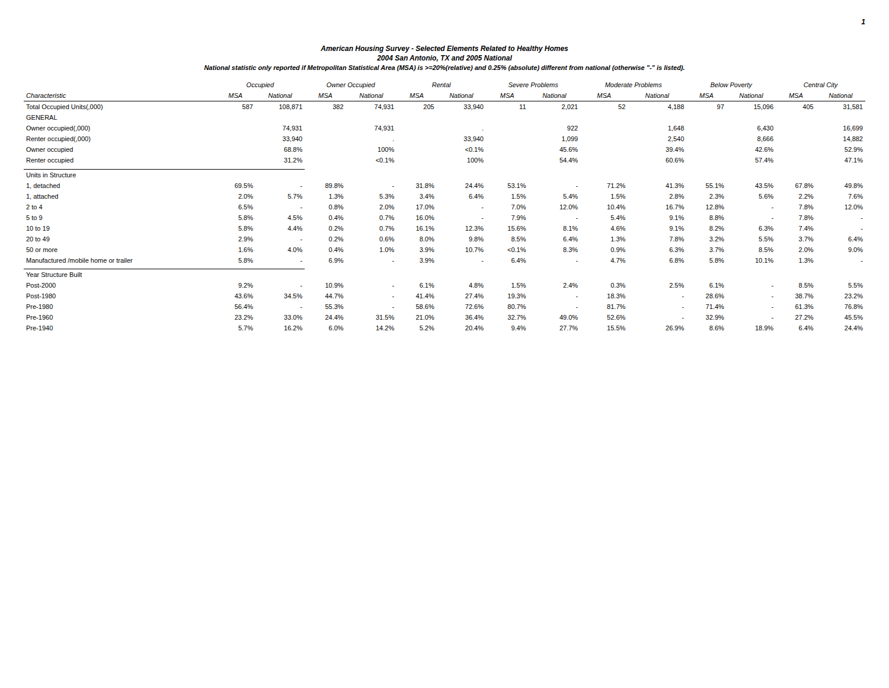1
American Housing Survey - Selected Elements Related to Healthy Homes
2004 San Antonio, TX and 2005 National
National statistic only reported if Metropolitan Statistical Area (MSA) is >=20%(relative) and 0.25% (absolute) different from national (otherwise "-" is listed).
| | Occupied | Owner Occupied | Rental | Severe Problems | Moderate Problems | Below Poverty | Central City |
| --- | --- | --- | --- | --- | --- | --- | --- |
| Characteristic | MSA | National | MSA | National | MSA | National | MSA | National | MSA | National | MSA | National | MSA | National |
| Total Occupied Units(,000) | 587 | 108,871 | 382 | 74,931 | 205 | 33,940 | 11 | 2,021 | 52 | 4,188 | 97 | 15,096 | 405 | 31,581 |
| GENERAL | |
| Owner occupied(,000) | | 74,931 | | 74,931 | | . | | 922 | | 1,648 | | 6,430 | | 16,699 |
| Renter occupied(,000) | | 33,940 | | . | | 33,940 | | 1,099 | | 2,540 | | 8,666 | | 14,882 |
| Owner occupied | | 68.8% | | 100% | | <0.1% | | 45.6% | | 39.4% | | 42.6% | | 52.9% |
| Renter occupied | | 31.2% | | <0.1% | | 100% | | 54.4% | | 60.6% | | 57.4% | | 47.1% |
| Units in Structure | |
| 1, detached | 69.5% | - | 89.8% | - | 31.8% | 24.4% | 53.1% | - | 71.2% | 41.3% | 55.1% | 43.5% | 67.8% | 49.8% |
| 1, attached | 2.0% | 5.7% | 1.3% | 5.3% | 3.4% | 6.4% | 1.5% | 5.4% | 1.5% | 2.8% | 2.3% | 5.6% | 2.2% | 7.6% |
| 2 to 4 | 6.5% | - | 0.8% | 2.0% | 17.0% | - | 7.0% | 12.0% | 10.4% | 16.7% | 12.8% | - | 7.8% | 12.0% |
| 5 to 9 | 5.8% | 4.5% | 0.4% | 0.7% | 16.0% | - | 7.9% | - | 5.4% | 9.1% | 8.8% | - | 7.8% | - |
| 10 to 19 | 5.8% | 4.4% | 0.2% | 0.7% | 16.1% | 12.3% | 15.6% | 8.1% | 4.6% | 9.1% | 8.2% | 6.3% | 7.4% | - |
| 20 to 49 | 2.9% | - | 0.2% | 0.6% | 8.0% | 9.8% | 8.5% | 6.4% | 1.3% | 7.8% | 3.2% | 5.5% | 3.7% | 6.4% |
| 50 or more | 1.6% | 4.0% | 0.4% | 1.0% | 3.9% | 10.7% | <0.1% | 8.3% | 0.9% | 6.3% | 3.7% | 8.5% | 2.0% | 9.0% |
| Manufactured /mobile home or trailer | 5.8% | - | 6.9% | - | 3.9% | - | 6.4% | - | 4.7% | 6.8% | 5.8% | 10.1% | 1.3% | - |
| Year Structure Built | |
| Post-2000 | 9.2% | - | 10.9% | - | 6.1% | 4.8% | 1.5% | 2.4% | 0.3% | 2.5% | 6.1% | - | 8.5% | 5.5% |
| Post-1980 | 43.6% | 34.5% | 44.7% | - | 41.4% | 27.4% | 19.3% | - | 18.3% | - | 28.6% | - | 38.7% | 23.2% |
| Pre-1980 | 56.4% | - | 55.3% | - | 58.6% | 72.6% | 80.7% | - | 81.7% | - | 71.4% | - | 61.3% | 76.8% |
| Pre-1960 | 23.2% | 33.0% | 24.4% | 31.5% | 21.0% | 36.4% | 32.7% | 49.0% | 52.6% | - | 32.9% | - | 27.2% | 45.5% |
| Pre-1940 | 5.7% | 16.2% | 6.0% | 14.2% | 5.2% | 20.4% | 9.4% | 27.7% | 15.5% | 26.9% | 8.6% | 18.9% | 6.4% | 24.4% |